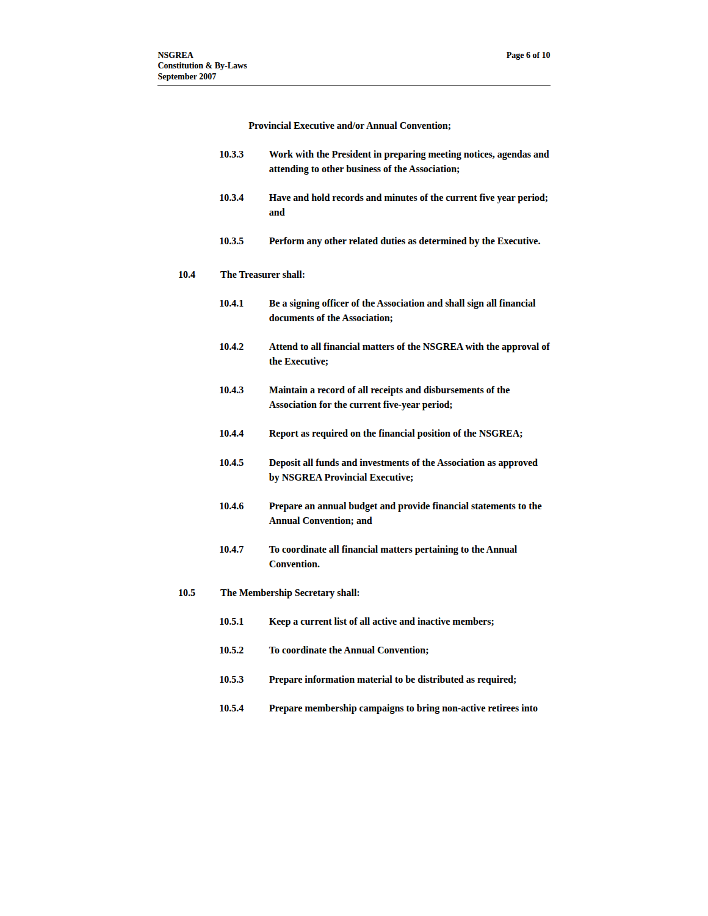NSGREA
Constitution & By-Laws
September 2007
Page 6 of 10
Provincial Executive and/or Annual Convention;
10.3.3
Work with the President in preparing meeting notices, agendas and attending to other business of the Association;
10.3.4
Have and hold records and minutes of the current five year period; and
10.3.5
Perform any other related duties as determined by the Executive.
10.4
The Treasurer shall:
10.4.1
Be a signing officer of the Association and shall sign all financial documents of the Association;
10.4.2
Attend to all financial matters of the NSGREA with the approval of the Executive;
10.4.3
Maintain a record of all receipts and disbursements of the Association for the current five-year period;
10.4.4
Report as required on the financial position of the NSGREA;
10.4.5
Deposit all funds and investments of the Association as approved by NSGREA Provincial Executive;
10.4.6
Prepare an annual budget and provide financial statements to the Annual Convention; and
10.4.7
To coordinate all financial matters pertaining to the Annual Convention.
10.5
The Membership Secretary shall:
10.5.1
Keep a current list of all active and inactive members;
10.5.2
To coordinate the Annual Convention;
10.5.3
Prepare information material to be distributed as required;
10.5.4
Prepare membership campaigns to bring non-active retirees into